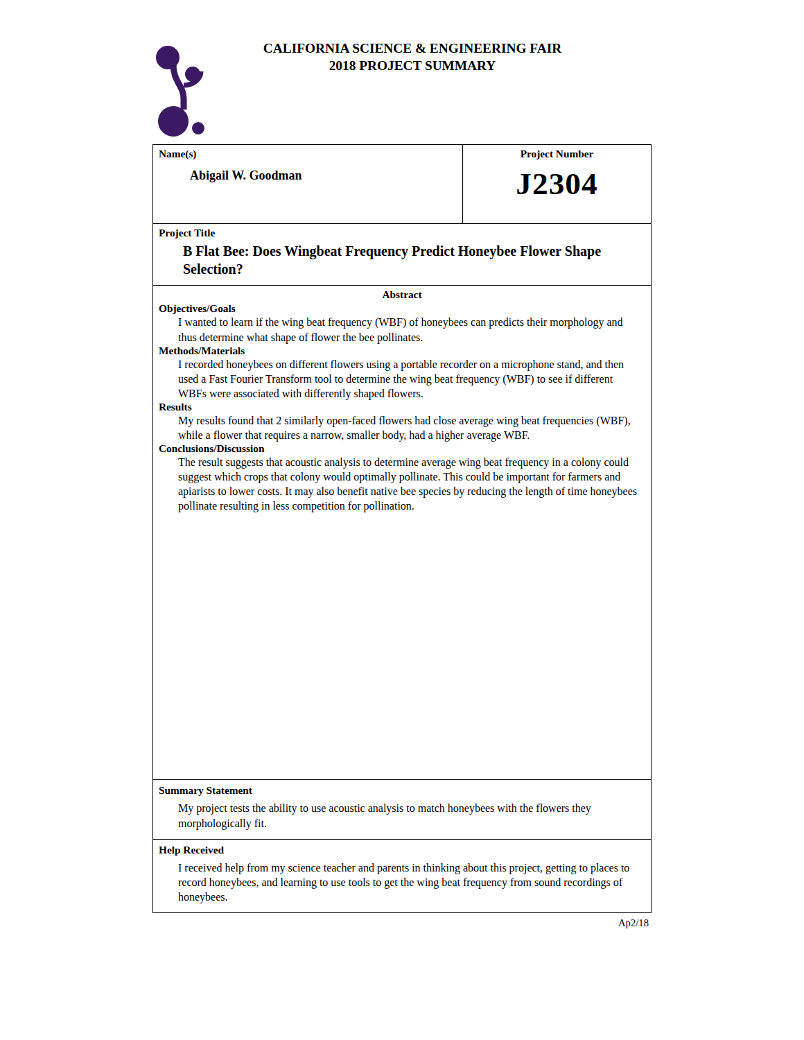CALIFORNIA SCIENCE & ENGINEERING FAIR
2018 PROJECT SUMMARY
| Name(s) Abigail W. Goodman | Project Number J2304 |
Project Title
B Flat Bee: Does Wingbeat Frequency Predict Honeybee Flower Shape Selection?
Abstract
Objectives/Goals
I wanted to learn if the wing beat frequency (WBF) of honeybees can predicts their morphology and thus determine what shape of flower the bee pollinates.
Methods/Materials
I recorded honeybees on different flowers using a portable recorder on a microphone stand, and then used a Fast Fourier Transform tool to determine the wing beat frequency (WBF) to see if different WBFs were associated with differently shaped flowers.
Results
My results found that 2 similarly open-faced flowers had close average wing beat frequencies (WBF), while a flower that requires a narrow, smaller body, had a higher average WBF.
Conclusions/Discussion
The result suggests that acoustic analysis to determine average wing beat frequency in a colony could suggest which crops that colony would optimally pollinate. This could be important for farmers and apiarists to lower costs. It may also benefit native bee species by reducing the length of time honeybees pollinate resulting in less competition for pollination.
Summary Statement
My project tests the ability to use acoustic analysis to match honeybees with the flowers they morphologically fit.
Help Received
I received help from my science teacher and parents in thinking about this project, getting to places to record honeybees, and learning to use tools to get the wing beat frequency from sound recordings of honeybees.
Ap2/18